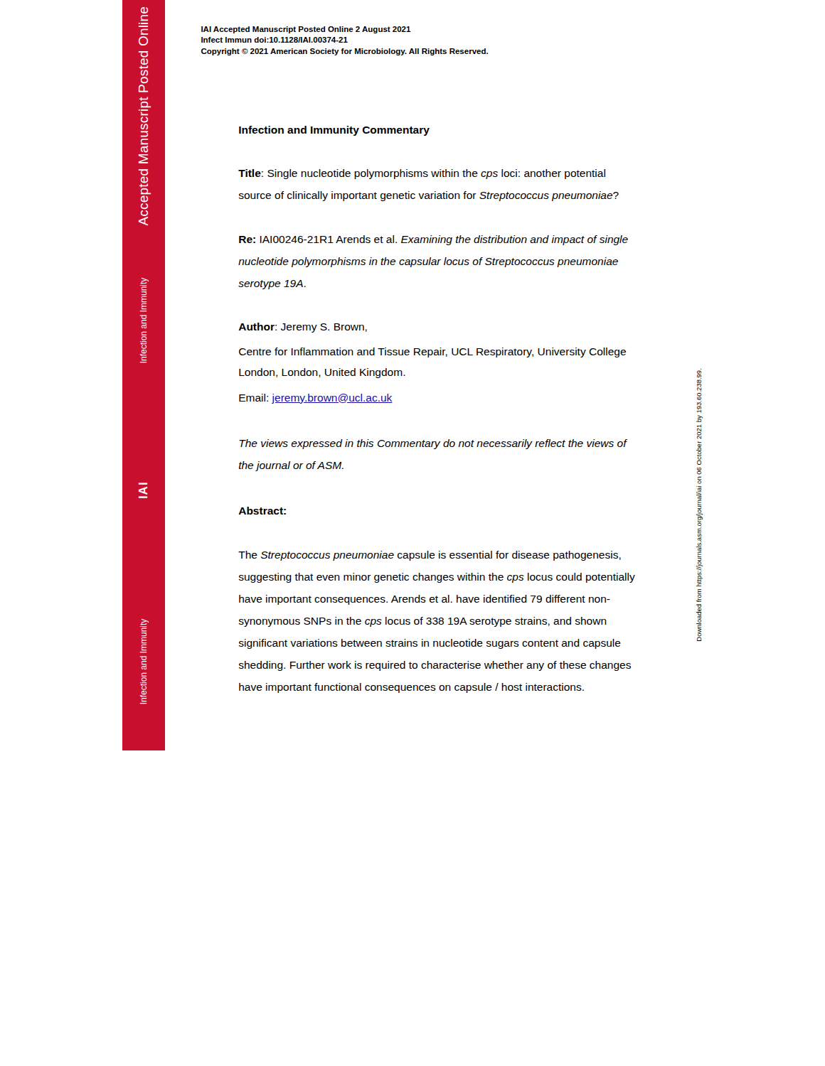Accepted Manuscript Posted Online
Infection and Immunity
IAI
Infection and Immunity
Downloaded from https://journals.asm.org/journal/iai on 06 October 2021 by 193.60.238.99.
IAI Accepted Manuscript Posted Online 2 August 2021
Infect Immun doi:10.1128/IAI.00374-21
Copyright © 2021 American Society for Microbiology. All Rights Reserved.
Infection and Immunity Commentary
Title: Single nucleotide polymorphisms within the cps loci: another potential source of clinically important genetic variation for Streptococcus pneumoniae?
Re: IAI00246-21R1 Arends et al. Examining the distribution and impact of single nucleotide polymorphisms in the capsular locus of Streptococcus pneumoniae serotype 19A.
Author: Jeremy S. Brown,
Centre for Inflammation and Tissue Repair, UCL Respiratory, University College London, London, United Kingdom.
Email: jeremy.brown@ucl.ac.uk
The views expressed in this Commentary do not necessarily reflect the views of the journal or of ASM.
Abstract:
The Streptococcus pneumoniae capsule is essential for disease pathogenesis, suggesting that even minor genetic changes within the cps locus could potentially have important consequences. Arends et al. have identified 79 different non-synonymous SNPs in the cps locus of 338 19A serotype strains, and shown significant variations between strains in nucleotide sugars content and capsule shedding. Further work is required to characterise whether any of these changes have important functional consequences on capsule / host interactions.